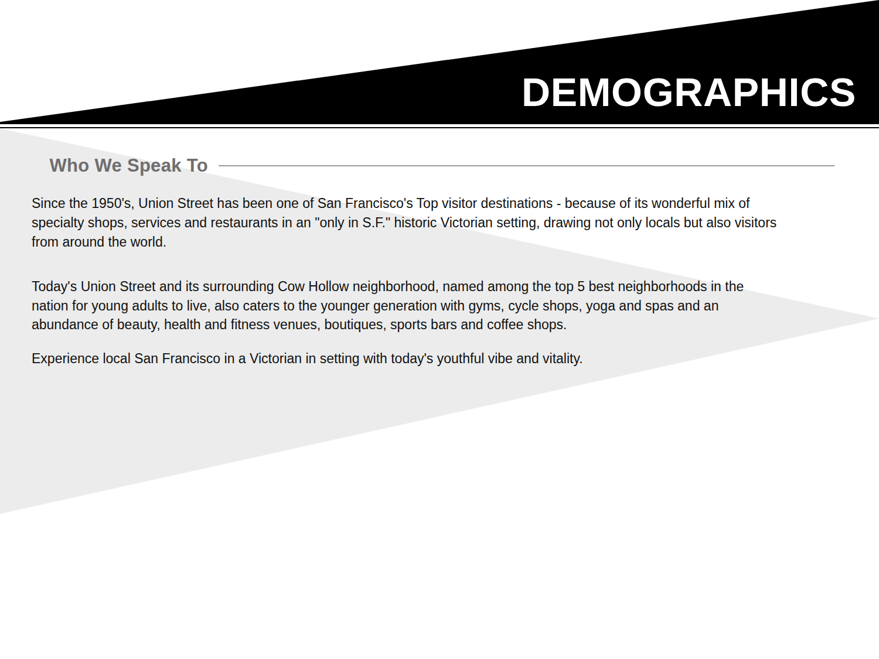Demographics
Who We Speak To
Since the 1950's, Union Street has been one of San Francisco's Top visitor destinations - because of its wonderful mix of specialty shops, services and restaurants in an "only in S.F." historic Victorian setting, drawing not only locals but also visitors from around the world.
Today's Union Street and its surrounding Cow Hollow neighborhood, named among the top 5 best neighborhoods in the nation for young adults to live, also caters to the younger generation with gyms, cycle shops, yoga and spas and an abundance of beauty, health and fitness venues, boutiques, sports bars and coffee shops.
Experience local San Francisco in a Victorian in setting with today's youthful vibe and vitality.